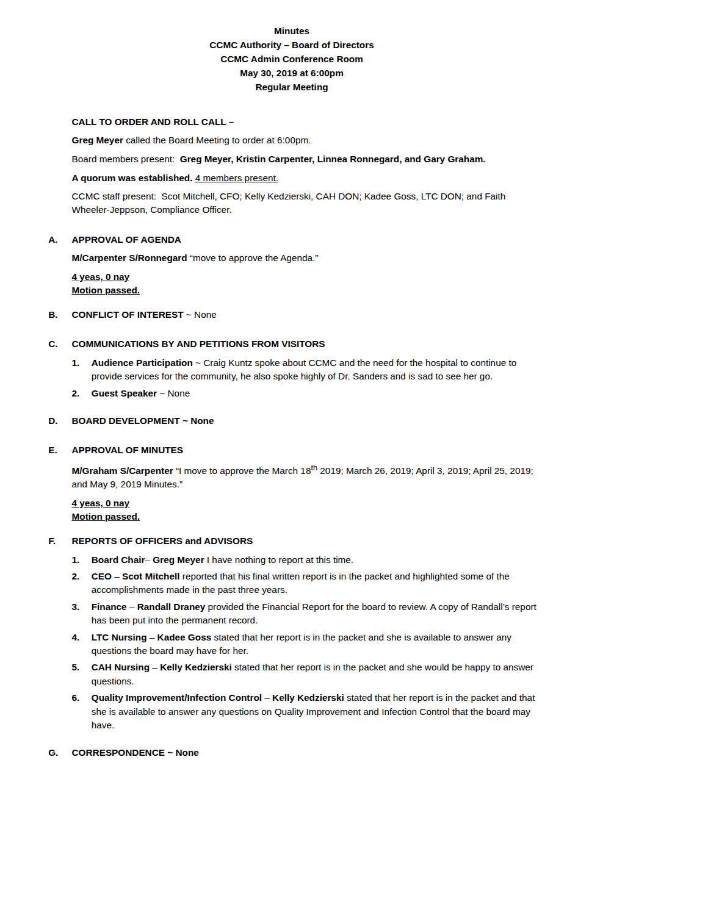Minutes
CCMC Authority – Board of Directors
CCMC Admin Conference Room
May 30, 2019 at 6:00pm
Regular Meeting
CALL TO ORDER AND ROLL CALL –
Greg Meyer called the Board Meeting to order at 6:00pm.
Board members present: Greg Meyer, Kristin Carpenter, Linnea Ronnegard, and Gary Graham.
A quorum was established. 4 members present.
CCMC staff present: Scot Mitchell, CFO; Kelly Kedzierski, CAH DON; Kadee Goss, LTC DON; and Faith Wheeler-Jeppson, Compliance Officer.
A.
APPROVAL OF AGENDA
M/Carpenter S/Ronnegard “move to approve the Agenda.”
4 yeas, 0 nay
Motion passed.
B.
CONFLICT OF INTEREST ~ None
C.
COMMUNICATIONS BY AND PETITIONS FROM VISITORS
1. Audience Participation ~ Craig Kuntz spoke about CCMC and the need for the hospital to continue to provide services for the community, he also spoke highly of Dr. Sanders and is sad to see her go.
2. Guest Speaker ~ None
D.
BOARD DEVELOPMENT ~ None
E.
APPROVAL OF MINUTES
M/Graham S/Carpenter “I move to approve the March 18th 2019; March 26, 2019; April 3, 2019; April 25, 2019; and May 9, 2019 Minutes.”
4 yeas, 0 nay
Motion passed.
F.
REPORTS OF OFFICERS and ADVISORS
1. Board Chair– Greg Meyer I have nothing to report at this time.
2. CEO – Scot Mitchell reported that his final written report is in the packet and highlighted some of the accomplishments made in the past three years.
3. Finance – Randall Draney provided the Financial Report for the board to review. A copy of Randall’s report has been put into the permanent record.
4. LTC Nursing – Kadee Goss stated that her report is in the packet and she is available to answer any questions the board may have for her.
5. CAH Nursing – Kelly Kedzierski stated that her report is in the packet and she would be happy to answer questions.
6. Quality Improvement/Infection Control – Kelly Kedzierski stated that her report is in the packet and that she is available to answer any questions on Quality Improvement and Infection Control that the board may have.
G.
CORRESPONDENCE ~ None